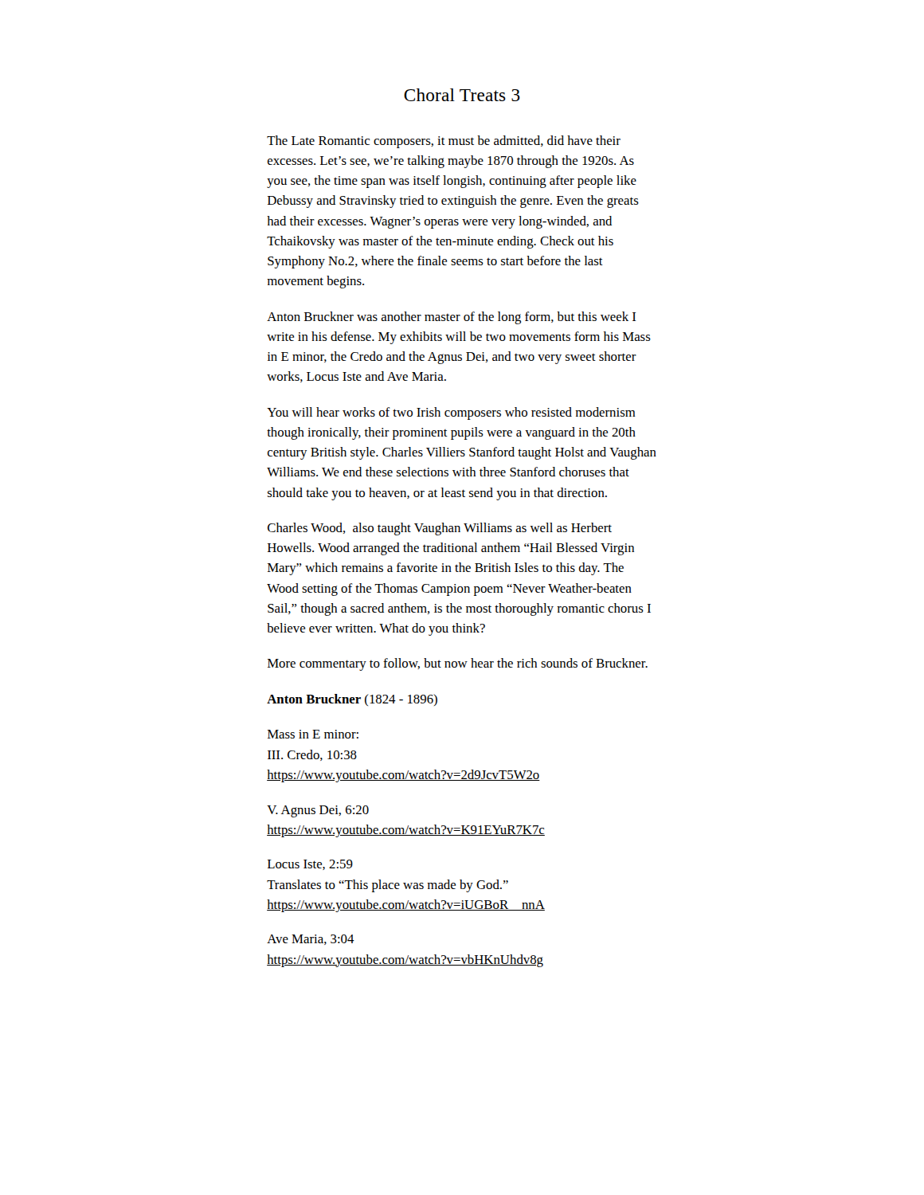Choral Treats 3
The Late Romantic composers, it must be admitted, did have their excesses. Let’s see, we’re talking maybe 1870 through the 1920s. As you see, the time span was itself longish, continuing after people like Debussy and Stravinsky tried to extinguish the genre. Even the greats had their excesses. Wagner’s operas were very long-winded, and Tchaikovsky was master of the ten-minute ending. Check out his Symphony No.2, where the finale seems to start before the last movement begins.
Anton Bruckner was another master of the long form, but this week I write in his defense. My exhibits will be two movements form his Mass in E minor, the Credo and the Agnus Dei, and two very sweet shorter works, Locus Iste and Ave Maria.
You will hear works of two Irish composers who resisted modernism though ironically, their prominent pupils were a vanguard in the 20th century British style. Charles Villiers Stanford taught Holst and Vaughan Williams. We end these selections with three Stanford choruses that should take you to heaven, or at least send you in that direction.
Charles Wood, also taught Vaughan Williams as well as Herbert Howells. Wood arranged the traditional anthem “Hail Blessed Virgin Mary” which remains a favorite in the British Isles to this day. The Wood setting of the Thomas Campion poem “Never Weather-beaten Sail,” though a sacred anthem, is the most thoroughly romantic chorus I believe ever written. What do you think?
More commentary to follow, but now hear the rich sounds of Bruckner.
Anton Bruckner (1824 - 1896)
Mass in E minor:
III. Credo, 10:38
https://www.youtube.com/watch?v=2d9JcvT5W2o
V. Agnus Dei, 6:20
https://www.youtube.com/watch?v=K91EYuR7K7c
Locus Iste, 2:59
Translates to “This place was made by God.”
https://www.youtube.com/watch?v=iUGBoR__nnA
Ave Maria, 3:04
https://www.youtube.com/watch?v=vbHKnUhdv8g